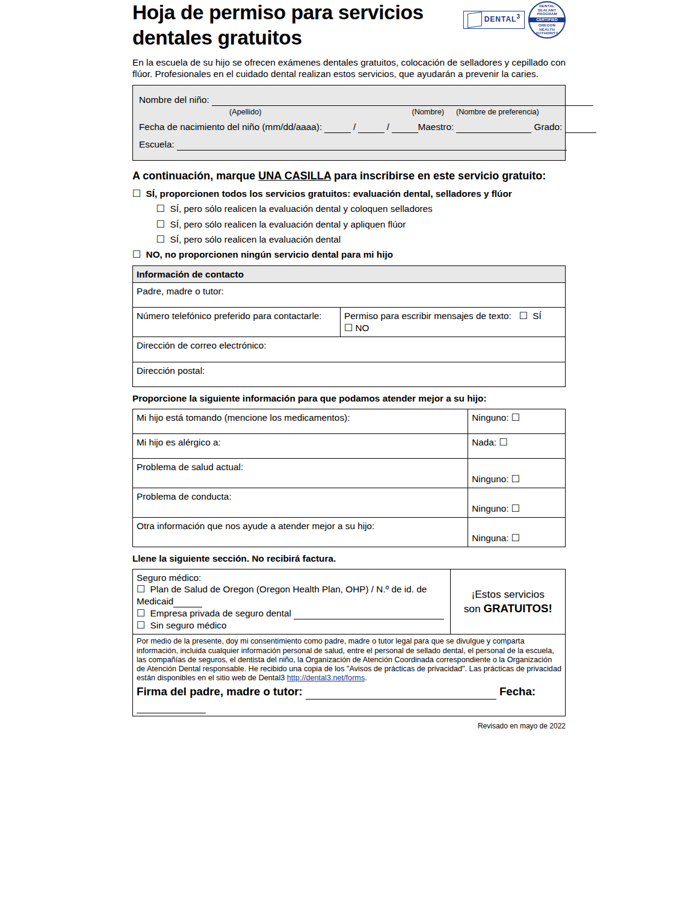Hoja de permiso para servicios dentales gratuitos
DENTAL3
DENTAL SEALANT PROGRAM
CERTIFIED
OREGON HEALTH AUTHORITY
En la escuela de su hijo se ofrecen exámenes dentales gratuitos, colocación de selladores y cepillado con flúor. Profesionales en el cuidado dental realizan estos servicios, que ayudarán a prevenir la caries.
Nombre del niño:
(Apellido) (Nombre) (Nombre de preferencia)
Fecha de nacimiento del niño (mm/dd/aaaa): / / Maestro: Grado:
Escuela:
A continuación, marque UNA CASILLA para inscribirse en este servicio gratuito:
☐ SÍ, proporcionen todos los servicios gratuitos: evaluación dental, selladores y flúor
☐ SÍ, pero sólo realicen la evaluación dental y coloquen selladores
☐ SÍ, pero sólo realicen la evaluación dental y apliquen flúor
☐ SÍ, pero sólo realicen la evaluación dental
☐ NO, no proporcionen ningún servicio dental para mi hijo
| Información de contacto |
| Padre, madre o tutor: |
| Número telefónico preferido para contactarle: | Permiso para escribir mensajes de texto: ☐ SÍ ☐ NO |
| Dirección de correo electrónico: |
| Dirección postal: |
Proporcione la siguiente información para que podamos atender mejor a su hijo:
| Mi hijo está tomando (mencione los medicamentos): | Ninguno: ☐ |
| Mi hijo es alérgico a: | Nada: ☐ |
| Problema de salud actual: | Ninguno: ☐ |
| Problema de conducta: | Ninguno: ☐ |
| Otra información que nos ayude a atender mejor a su hijo: | Ninguna: ☐ |
Llene la siguiente sección. No recibirá factura.
| Seguro médico: ☐ Plan de Salud de Oregon (Oregon Health Plan, OHP) / N.º de id. de Medicaid ☐ Empresa privada de seguro dental ☐ Sin seguro médico | ¡Estos servicios son GRATUITOS! |
| Por medio de la presente, doy mi consentimiento como padre, madre o tutor legal para que se divulgue y comparta información, incluida cualquier información personal de salud, entre el personal de sellado dental, el personal de la escuela, las compañías de seguros, el dentista del niño, la Organización de Atención Coordinada correspondiente o la Organización de Atención Dental responsable. He recibido una copia de los "Avisos de prácticas de privacidad". Las prácticas de privacidad están disponibles en el sitio web de Dental3 http://dental3.net/forms . Firma del padre, madre o tutor: Fecha: |
Revisado en mayo de 2022